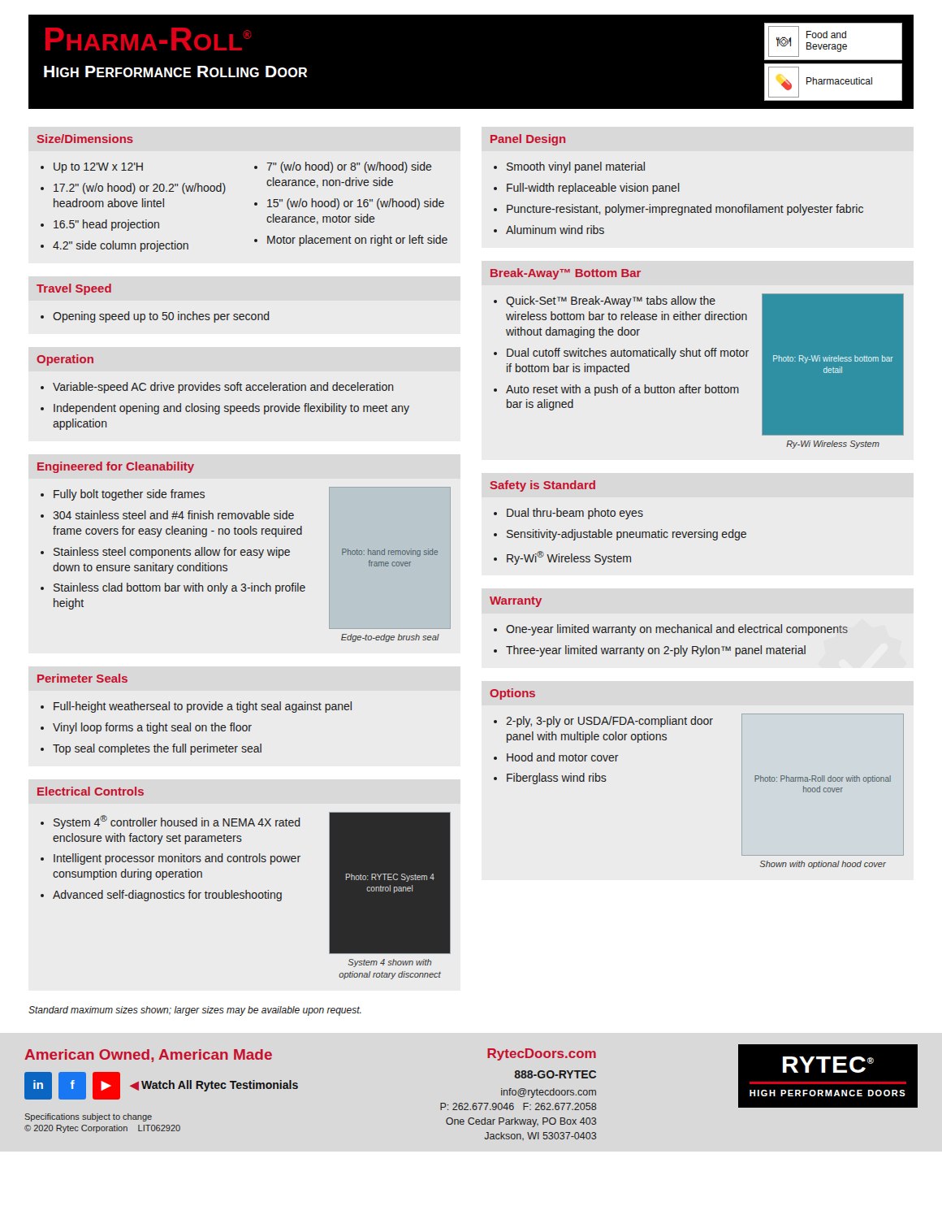PHARMA-R OLL®
HIGH PERFORMANCE ROLLING DOOR
🍽
Food and
Beverage
💊
Pharmaceutical
Size/Dimensions
Up to 12'W x 12'H
17.2" (w/o hood) or 20.2" (w/hood) headroom above lintel
16.5" head projection
4.2" side column projection
7" (w/o hood) or 8" (w/hood) side clearance, non-drive side
15" (w/o hood) or 16" (w/hood) side clearance, motor side
Motor placement on right or left side
Travel Speed
Opening speed up to 50 inches per second
Operation
Variable-speed AC drive provides soft acceleration and deceleration
Independent opening and closing speeds provide flexibility to meet any application
Engineered for Cleanability
Fully bolt together side frames
304 stainless steel and #4 finish removable side frame covers for easy cleaning - no tools required
Stainless steel components allow for easy wipe down to ensure sanitary conditions
Stainless clad bottom bar with only a 3-inch profile height
Photo: hand removing side frame cover
Edge-to-edge brush seal
Perimeter Seals
Full-height weatherseal to provide a tight seal against panel
Vinyl loop forms a tight seal on the floor
Top seal completes the full perimeter seal
Electrical Controls
System 4® controller housed in a NEMA 4X rated enclosure with factory set parameters
Intelligent processor monitors and controls power consumption during operation
Advanced self-diagnostics for troubleshooting
Photo: RYTEC System 4 control panel
System 4 shown with
optional rotary disconnect
Standard maximum sizes shown; larger sizes may be available upon request.
Panel Design
Smooth vinyl panel material
Full-width replaceable vision panel
Puncture-resistant, polymer-impregnated monofilament polyester fabric
Aluminum wind ribs
Break-Away™ Bottom Bar
Quick-Set™ Break-Away™ tabs allow the wireless bottom bar to release in either direction without damaging the door
Dual cutoff switches automatically shut off motor if bottom bar is impacted
Auto reset with a push of a button after bottom bar is aligned
Photo: Ry-Wi wireless bottom bar detail
Ry-Wi Wireless System
Safety is Standard
Dual thru-beam photo eyes
Sensitivity-adjustable pneumatic reversing edge
Ry-Wi® Wireless System
Warranty
One-year limited warranty on mechanical and electrical components
Three-year limited warranty on 2-ply Rylon™ panel material
Options
2-ply, 3-ply or USDA/FDA-compliant door panel with multiple color options
Hood and motor cover
Fiberglass wind ribs
Photo: Pharma-Roll door with optional hood cover
Shown with optional hood cover
American Owned, American Made
in
f
▶
◀Watch All Rytec Testimonials
Specifications subject to change
© 2020 Rytec Corporation LIT062920
RytecDoors.com 888-GO-RYTEC info@rytecdoors.com
P: 262.677.9046 F: 262.677.2058
One Cedar Parkway, PO Box 403
Jackson, WI 53037-0403
RYTEC®
HIGH PERFORMANCE DOORS